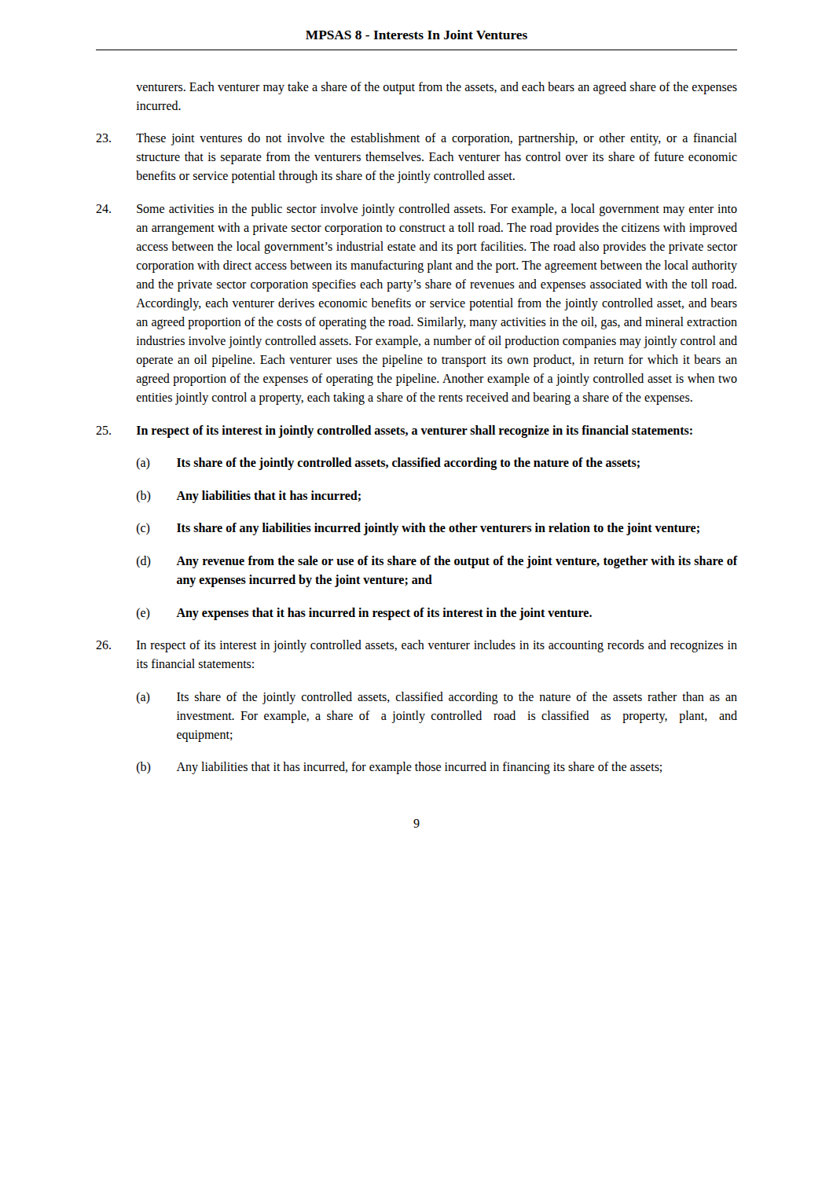MPSAS 8 - Interests In Joint Ventures
venturers. Each venturer may take a share of the output from the assets, and each bears an agreed share of the expenses incurred.
23.
These joint ventures do not involve the establishment of a corporation, partnership, or other entity, or a financial structure that is separate from the venturers themselves. Each venturer has control over its share of future economic benefits or service potential through its share of the jointly controlled asset.
24.
Some activities in the public sector involve jointly controlled assets. For example, a local government may enter into an arrangement with a private sector corporation to construct a toll road. The road provides the citizens with improved access between the local government’s industrial estate and its port facilities. The road also provides the private sector corporation with direct access between its manufacturing plant and the port. The agreement between the local authority and the private sector corporation specifies each party’s share of revenues and expenses associated with the toll road. Accordingly, each venturer derives economic benefits or service potential from the jointly controlled asset, and bears an agreed proportion of the costs of operating the road. Similarly, many activities in the oil, gas, and mineral extraction industries involve jointly controlled assets. For example, a number of oil production companies may jointly control and operate an oil pipeline. Each venturer uses the pipeline to transport its own product, in return for which it bears an agreed proportion of the expenses of operating the pipeline. Another example of a jointly controlled asset is when two entities jointly control a property, each taking a share of the rents received and bearing a share of the expenses.
25.
In respect of its interest in jointly controlled assets, a venturer shall recognize in its financial statements:
(a)
Its share of the jointly controlled assets, classified according to the nature of the assets;
(b)
Any liabilities that it has incurred;
(c)
Its share of any liabilities incurred jointly with the other venturers in relation to the joint venture;
(d)
Any revenue from the sale or use of its share of the output of the joint venture, together with its share of any expenses incurred by the joint venture; and
(e)
Any expenses that it has incurred in respect of its interest in the joint venture.
26.
In respect of its interest in jointly controlled assets, each venturer includes in its accounting records and recognizes in its financial statements:
(a)
Its share of the jointly controlled assets, classified according to the nature of the assets rather than as an investment. For example, a share of a jointly controlled road is classified as property, plant, and equipment;
(b)
Any liabilities that it has incurred, for example those incurred in financing its share of the assets;
9